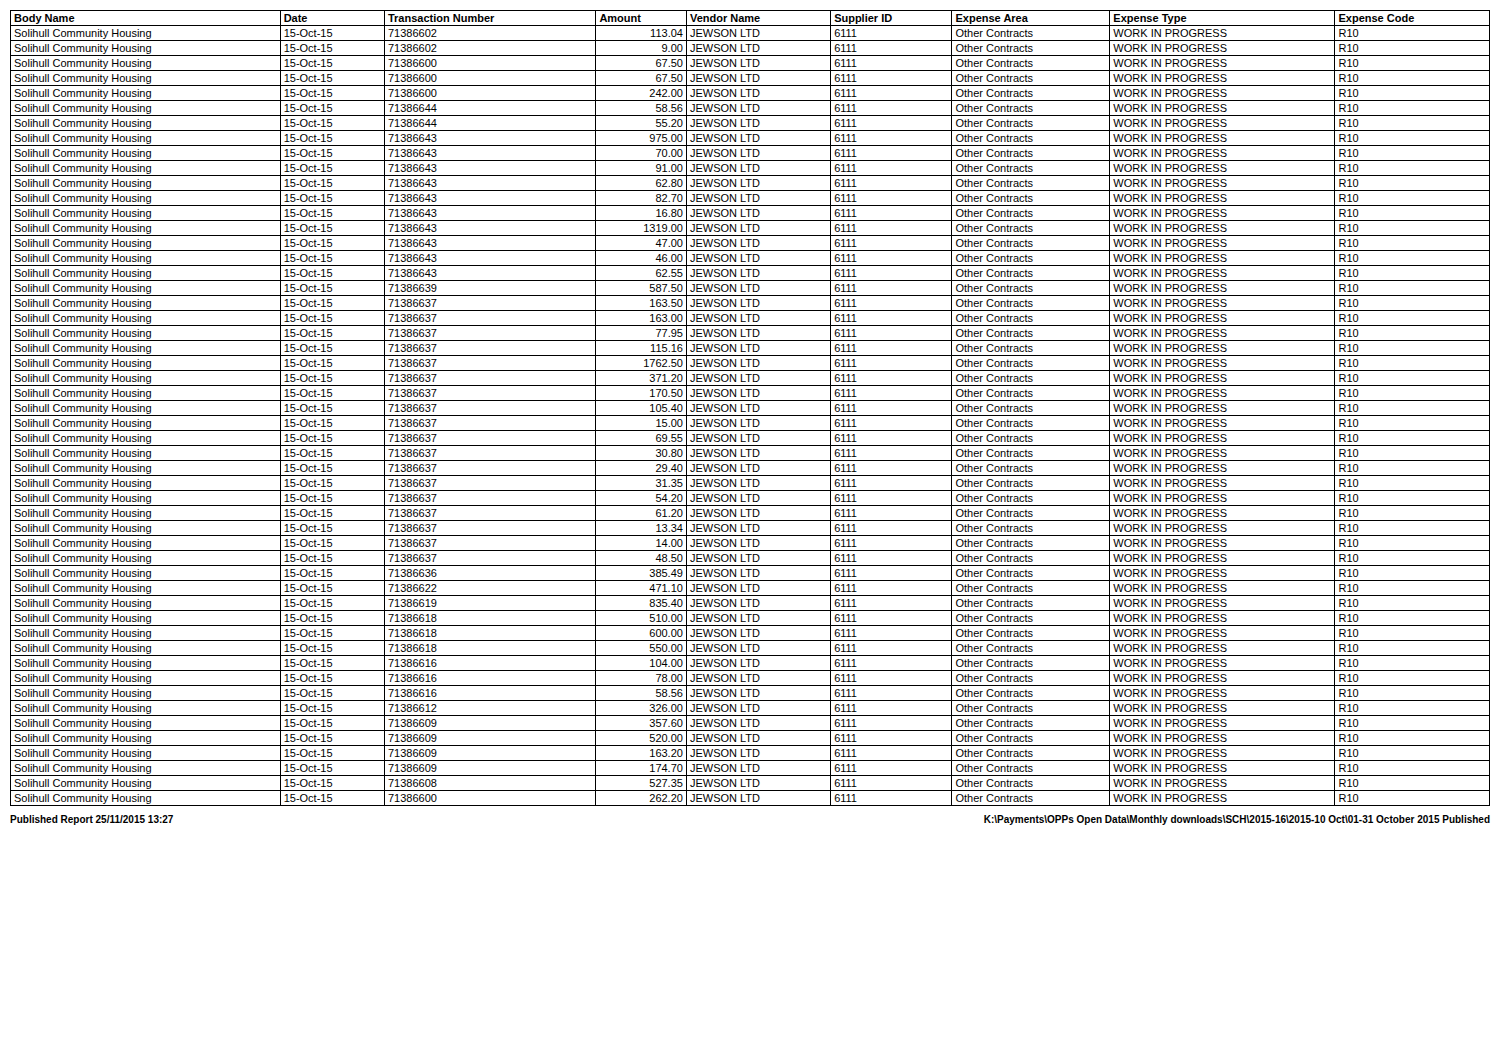| Body Name | Date | Transaction Number | Amount | Vendor Name | Supplier ID | Expense Area | Expense Type | Expense Code |
| --- | --- | --- | --- | --- | --- | --- | --- | --- |
| Solihull Community Housing | 15-Oct-15 | 71386602 | 113.04 | JEWSON LTD | 6111 | Other Contracts | WORK IN PROGRESS | R10 |
| Solihull Community Housing | 15-Oct-15 | 71386602 | 9.00 | JEWSON LTD | 6111 | Other Contracts | WORK IN PROGRESS | R10 |
| Solihull Community Housing | 15-Oct-15 | 71386600 | 67.50 | JEWSON LTD | 6111 | Other Contracts | WORK IN PROGRESS | R10 |
| Solihull Community Housing | 15-Oct-15 | 71386600 | 67.50 | JEWSON LTD | 6111 | Other Contracts | WORK IN PROGRESS | R10 |
| Solihull Community Housing | 15-Oct-15 | 71386600 | 242.00 | JEWSON LTD | 6111 | Other Contracts | WORK IN PROGRESS | R10 |
| Solihull Community Housing | 15-Oct-15 | 71386644 | 58.56 | JEWSON LTD | 6111 | Other Contracts | WORK IN PROGRESS | R10 |
| Solihull Community Housing | 15-Oct-15 | 71386644 | 55.20 | JEWSON LTD | 6111 | Other Contracts | WORK IN PROGRESS | R10 |
| Solihull Community Housing | 15-Oct-15 | 71386643 | 975.00 | JEWSON LTD | 6111 | Other Contracts | WORK IN PROGRESS | R10 |
| Solihull Community Housing | 15-Oct-15 | 71386643 | 70.00 | JEWSON LTD | 6111 | Other Contracts | WORK IN PROGRESS | R10 |
| Solihull Community Housing | 15-Oct-15 | 71386643 | 91.00 | JEWSON LTD | 6111 | Other Contracts | WORK IN PROGRESS | R10 |
| Solihull Community Housing | 15-Oct-15 | 71386643 | 62.80 | JEWSON LTD | 6111 | Other Contracts | WORK IN PROGRESS | R10 |
| Solihull Community Housing | 15-Oct-15 | 71386643 | 82.70 | JEWSON LTD | 6111 | Other Contracts | WORK IN PROGRESS | R10 |
| Solihull Community Housing | 15-Oct-15 | 71386643 | 16.80 | JEWSON LTD | 6111 | Other Contracts | WORK IN PROGRESS | R10 |
| Solihull Community Housing | 15-Oct-15 | 71386643 | 1319.00 | JEWSON LTD | 6111 | Other Contracts | WORK IN PROGRESS | R10 |
| Solihull Community Housing | 15-Oct-15 | 71386643 | 47.00 | JEWSON LTD | 6111 | Other Contracts | WORK IN PROGRESS | R10 |
| Solihull Community Housing | 15-Oct-15 | 71386643 | 46.00 | JEWSON LTD | 6111 | Other Contracts | WORK IN PROGRESS | R10 |
| Solihull Community Housing | 15-Oct-15 | 71386643 | 62.55 | JEWSON LTD | 6111 | Other Contracts | WORK IN PROGRESS | R10 |
| Solihull Community Housing | 15-Oct-15 | 71386639 | 587.50 | JEWSON LTD | 6111 | Other Contracts | WORK IN PROGRESS | R10 |
| Solihull Community Housing | 15-Oct-15 | 71386637 | 163.50 | JEWSON LTD | 6111 | Other Contracts | WORK IN PROGRESS | R10 |
| Solihull Community Housing | 15-Oct-15 | 71386637 | 163.00 | JEWSON LTD | 6111 | Other Contracts | WORK IN PROGRESS | R10 |
| Solihull Community Housing | 15-Oct-15 | 71386637 | 77.95 | JEWSON LTD | 6111 | Other Contracts | WORK IN PROGRESS | R10 |
| Solihull Community Housing | 15-Oct-15 | 71386637 | 115.16 | JEWSON LTD | 6111 | Other Contracts | WORK IN PROGRESS | R10 |
| Solihull Community Housing | 15-Oct-15 | 71386637 | 1762.50 | JEWSON LTD | 6111 | Other Contracts | WORK IN PROGRESS | R10 |
| Solihull Community Housing | 15-Oct-15 | 71386637 | 371.20 | JEWSON LTD | 6111 | Other Contracts | WORK IN PROGRESS | R10 |
| Solihull Community Housing | 15-Oct-15 | 71386637 | 170.50 | JEWSON LTD | 6111 | Other Contracts | WORK IN PROGRESS | R10 |
| Solihull Community Housing | 15-Oct-15 | 71386637 | 105.40 | JEWSON LTD | 6111 | Other Contracts | WORK IN PROGRESS | R10 |
| Solihull Community Housing | 15-Oct-15 | 71386637 | 15.00 | JEWSON LTD | 6111 | Other Contracts | WORK IN PROGRESS | R10 |
| Solihull Community Housing | 15-Oct-15 | 71386637 | 69.55 | JEWSON LTD | 6111 | Other Contracts | WORK IN PROGRESS | R10 |
| Solihull Community Housing | 15-Oct-15 | 71386637 | 30.80 | JEWSON LTD | 6111 | Other Contracts | WORK IN PROGRESS | R10 |
| Solihull Community Housing | 15-Oct-15 | 71386637 | 29.40 | JEWSON LTD | 6111 | Other Contracts | WORK IN PROGRESS | R10 |
| Solihull Community Housing | 15-Oct-15 | 71386637 | 31.35 | JEWSON LTD | 6111 | Other Contracts | WORK IN PROGRESS | R10 |
| Solihull Community Housing | 15-Oct-15 | 71386637 | 54.20 | JEWSON LTD | 6111 | Other Contracts | WORK IN PROGRESS | R10 |
| Solihull Community Housing | 15-Oct-15 | 71386637 | 61.20 | JEWSON LTD | 6111 | Other Contracts | WORK IN PROGRESS | R10 |
| Solihull Community Housing | 15-Oct-15 | 71386637 | 13.34 | JEWSON LTD | 6111 | Other Contracts | WORK IN PROGRESS | R10 |
| Solihull Community Housing | 15-Oct-15 | 71386637 | 14.00 | JEWSON LTD | 6111 | Other Contracts | WORK IN PROGRESS | R10 |
| Solihull Community Housing | 15-Oct-15 | 71386637 | 48.50 | JEWSON LTD | 6111 | Other Contracts | WORK IN PROGRESS | R10 |
| Solihull Community Housing | 15-Oct-15 | 71386636 | 385.49 | JEWSON LTD | 6111 | Other Contracts | WORK IN PROGRESS | R10 |
| Solihull Community Housing | 15-Oct-15 | 71386622 | 471.10 | JEWSON LTD | 6111 | Other Contracts | WORK IN PROGRESS | R10 |
| Solihull Community Housing | 15-Oct-15 | 71386619 | 835.40 | JEWSON LTD | 6111 | Other Contracts | WORK IN PROGRESS | R10 |
| Solihull Community Housing | 15-Oct-15 | 71386618 | 510.00 | JEWSON LTD | 6111 | Other Contracts | WORK IN PROGRESS | R10 |
| Solihull Community Housing | 15-Oct-15 | 71386618 | 600.00 | JEWSON LTD | 6111 | Other Contracts | WORK IN PROGRESS | R10 |
| Solihull Community Housing | 15-Oct-15 | 71386618 | 550.00 | JEWSON LTD | 6111 | Other Contracts | WORK IN PROGRESS | R10 |
| Solihull Community Housing | 15-Oct-15 | 71386616 | 104.00 | JEWSON LTD | 6111 | Other Contracts | WORK IN PROGRESS | R10 |
| Solihull Community Housing | 15-Oct-15 | 71386616 | 78.00 | JEWSON LTD | 6111 | Other Contracts | WORK IN PROGRESS | R10 |
| Solihull Community Housing | 15-Oct-15 | 71386616 | 58.56 | JEWSON LTD | 6111 | Other Contracts | WORK IN PROGRESS | R10 |
| Solihull Community Housing | 15-Oct-15 | 71386612 | 326.00 | JEWSON LTD | 6111 | Other Contracts | WORK IN PROGRESS | R10 |
| Solihull Community Housing | 15-Oct-15 | 71386609 | 357.60 | JEWSON LTD | 6111 | Other Contracts | WORK IN PROGRESS | R10 |
| Solihull Community Housing | 15-Oct-15 | 71386609 | 520.00 | JEWSON LTD | 6111 | Other Contracts | WORK IN PROGRESS | R10 |
| Solihull Community Housing | 15-Oct-15 | 71386609 | 163.20 | JEWSON LTD | 6111 | Other Contracts | WORK IN PROGRESS | R10 |
| Solihull Community Housing | 15-Oct-15 | 71386609 | 174.70 | JEWSON LTD | 6111 | Other Contracts | WORK IN PROGRESS | R10 |
| Solihull Community Housing | 15-Oct-15 | 71386608 | 527.35 | JEWSON LTD | 6111 | Other Contracts | WORK IN PROGRESS | R10 |
| Solihull Community Housing | 15-Oct-15 | 71386600 | 262.20 | JEWSON LTD | 6111 | Other Contracts | WORK IN PROGRESS | R10 |
Published Report 25/11/2015 13:27 K:\Payments\OPPs Open Data\Monthly downloads\SCH\2015-16\2015-10 Oct\01-31 October 2015 Published